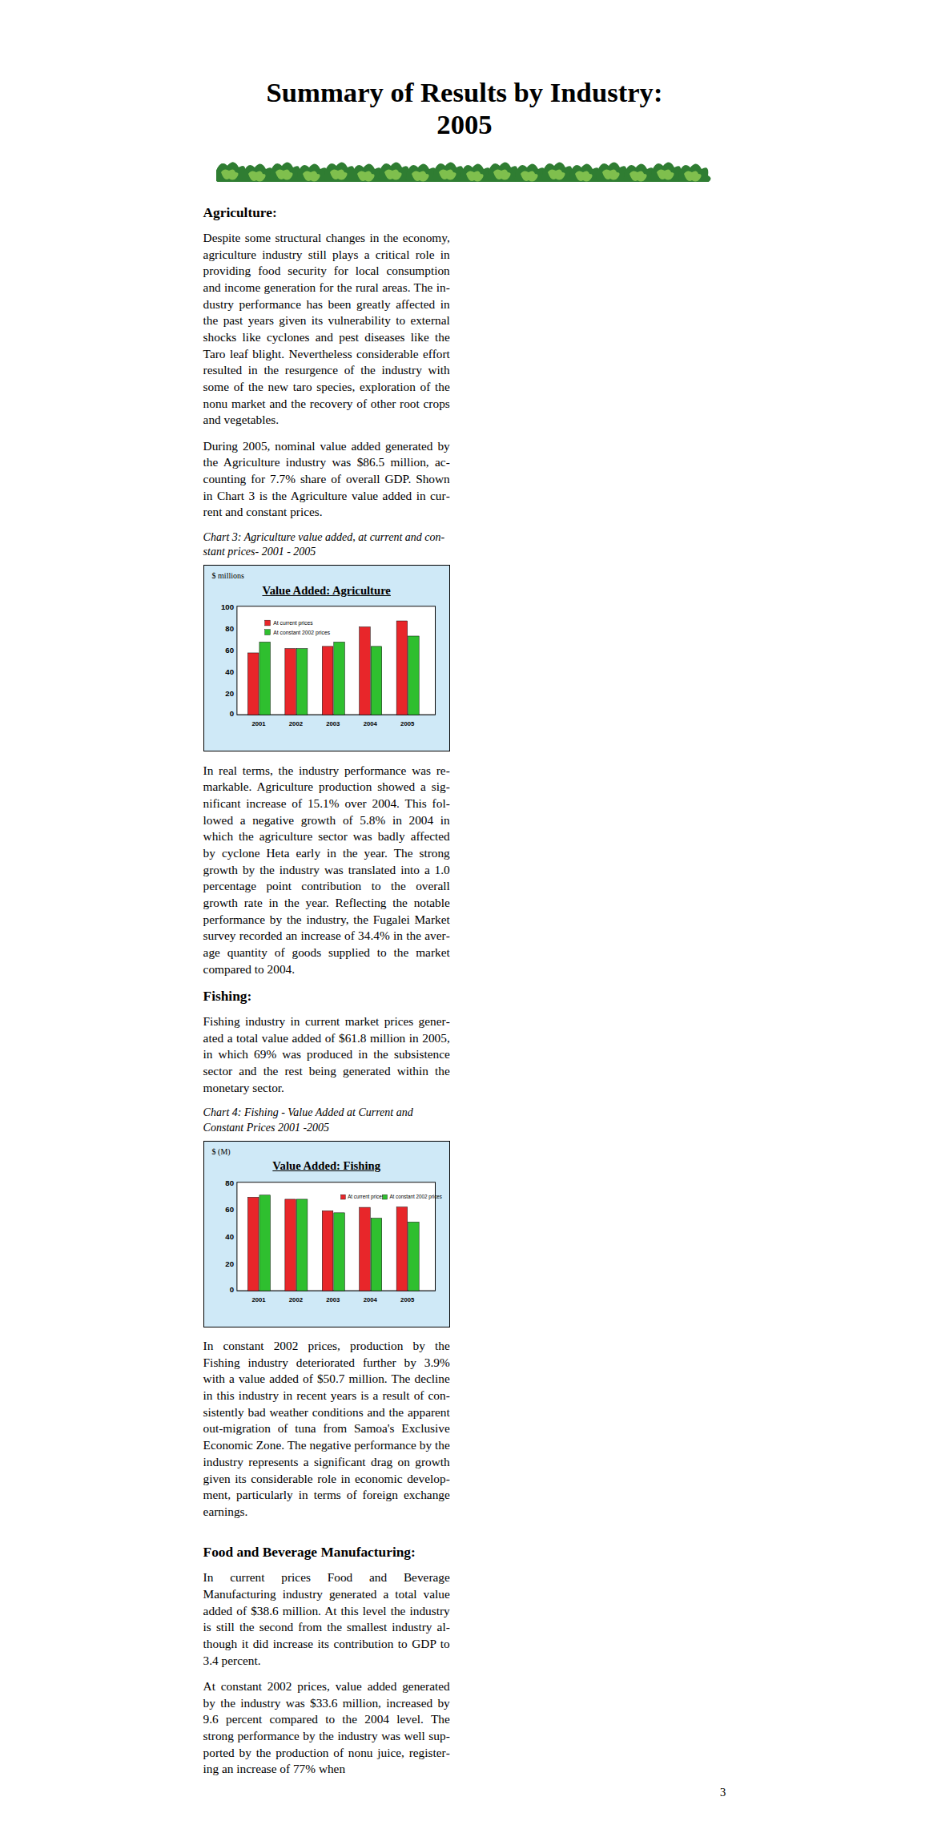Summary of Results by Industry:
2005
Agriculture:
Despite some structural changes in the economy, agriculture industry still plays a critical role in providing food security for local consumption and income generation for the rural areas. The industry performance has been greatly affected in the past years given its vulnerability to external shocks like cyclones and pest diseases like the Taro leaf blight. Nevertheless considerable effort resulted in the resurgence of the industry with some of the new taro species, exploration of the nonu market and the recovery of other root crops and vegetables.
During 2005, nominal value added generated by the Agriculture industry was $86.5 million, accounting for 7.7% share of overall GDP. Shown in Chart 3 is the Agriculture value added in current and constant prices.
Chart 3: Agriculture value added, at current and constant prices- 2001 - 2005
$ millions
Value Added: Agriculture
100 80 60 40 20 0 At current prices At constant 2002 prices 2001 2002 2003 2004 2005
In real terms, the industry performance was remarkable. Agriculture production showed a significant increase of 15.1% over 2004. This followed a negative growth of 5.8% in 2004 in which the agriculture sector was badly affected by cyclone Heta early in the year. The strong growth by the industry was translated into a 1.0 percentage point contribution to the overall growth rate in the year. Reflecting the notable performance by the industry, the Fugalei Market survey recorded an increase of 34.4% in the average quantity of goods supplied to the market compared to 2004.
Fishing:
Fishing industry in current market prices generated a total value added of $61.8 million in 2005, in which 69% was produced in the subsistence sector and the rest being generated within the monetary sector.
Chart 4: Fishing - Value Added at Current and Constant Prices 2001 -2005
$ (M)
Value Added: Fishing
80 60 40 20 0 At current prices At constant 2002 prices 2001 2002 2003 2004 2005
In constant 2002 prices, production by the Fishing industry deteriorated further by 3.9% with a value added of $50.7 million. The decline in this industry in recent years is a result of consistently bad weather conditions and the apparent out-migration of tuna from Samoa's Exclusive Economic Zone. The negative performance by the industry represents a significant drag on growth given its considerable role in economic development, particularly in terms of foreign exchange earnings.
Food and Beverage Manufacturing:
In current prices Food and Beverage Manufacturing industry generated a total value added of $38.6 million. At this level the industry is still the second from the smallest industry although it did increase its contribution to GDP to 3.4 percent.
At constant 2002 prices, value added generated by the industry was $33.6 million, increased by 9.6 percent compared to the 2004 level. The strong performance by the industry was well supported by the production of nonu juice, registering an increase of 77% when
3